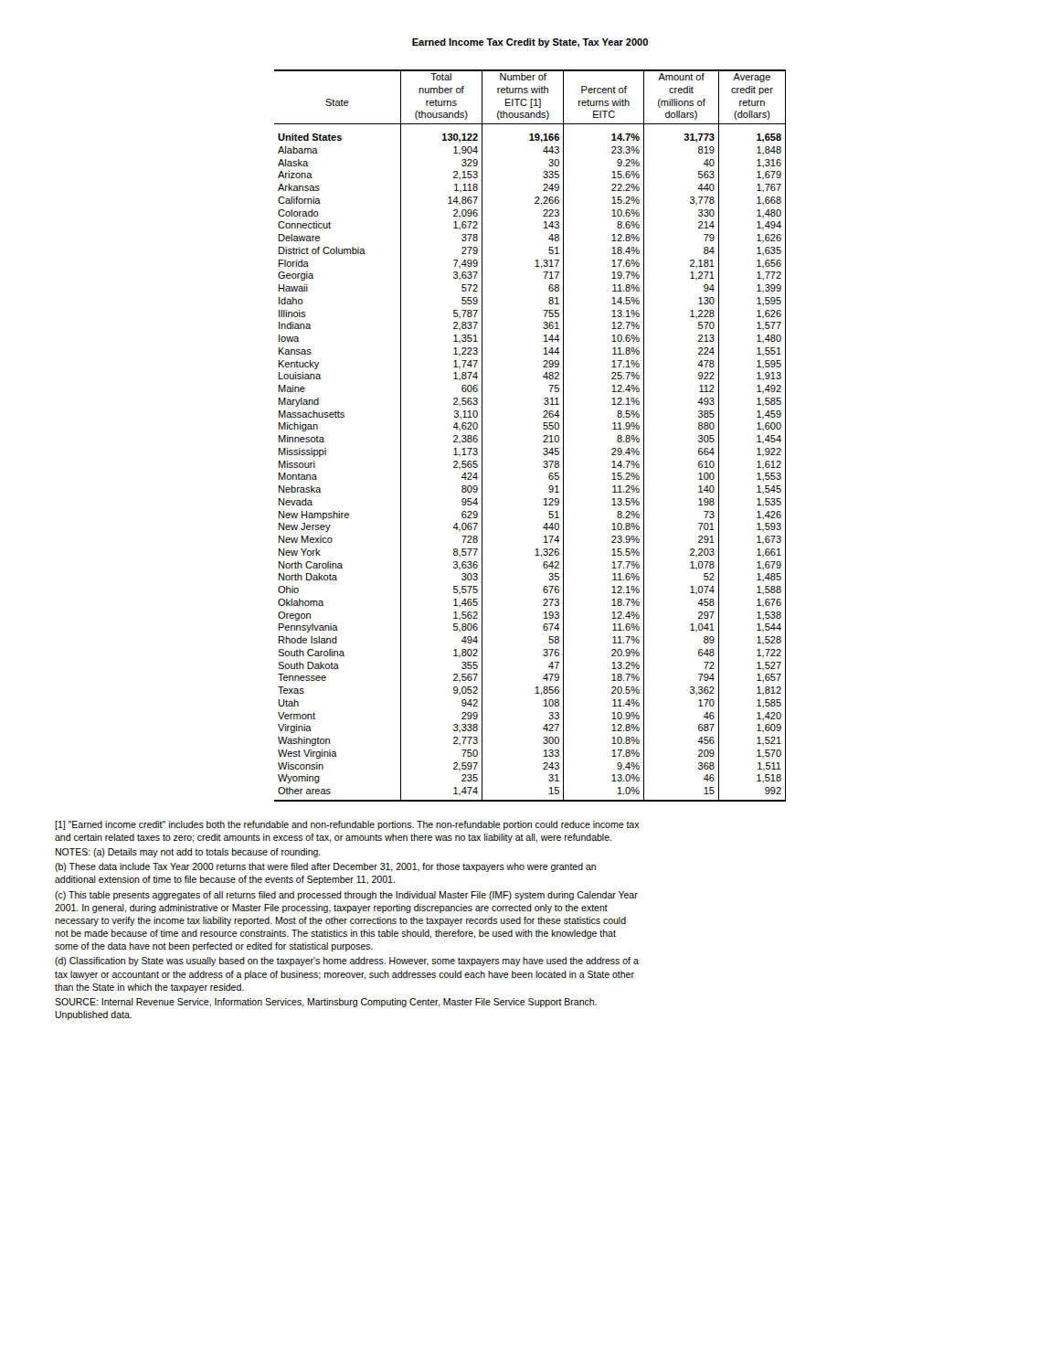Earned Income Tax Credit by State, Tax Year 2000
| | Total | Number of | | Amount of | Average |
| --- | --- | --- | --- | --- | --- |
| | number of | returns with | Percent of | credit | credit per |
| State | returns | EITC [1] | returns with | (millions of | return |
| | (thousands) | (thousands) | EITC | dollars) | (dollars) |
| United States | 130,122 | 19,166 | 14.7% | 31,773 | 1,658 |
| Alabama | 1,904 | 443 | 23.3% | 819 | 1,848 |
| Alaska | 329 | 30 | 9.2% | 40 | 1,316 |
| Arizona | 2,153 | 335 | 15.6% | 563 | 1,679 |
| Arkansas | 1,118 | 249 | 22.2% | 440 | 1,767 |
| California | 14,867 | 2,266 | 15.2% | 3,778 | 1,668 |
| Colorado | 2,096 | 223 | 10.6% | 330 | 1,480 |
| Connecticut | 1,672 | 143 | 8.6% | 214 | 1,494 |
| Delaware | 378 | 48 | 12.8% | 79 | 1,626 |
| District of Columbia | 279 | 51 | 18.4% | 84 | 1,635 |
| Florida | 7,499 | 1,317 | 17.6% | 2,181 | 1,656 |
| Georgia | 3,637 | 717 | 19.7% | 1,271 | 1,772 |
| Hawaii | 572 | 68 | 11.8% | 94 | 1,399 |
| Idaho | 559 | 81 | 14.5% | 130 | 1,595 |
| Illinois | 5,787 | 755 | 13.1% | 1,228 | 1,626 |
| Indiana | 2,837 | 361 | 12.7% | 570 | 1,577 |
| Iowa | 1,351 | 144 | 10.6% | 213 | 1,480 |
| Kansas | 1,223 | 144 | 11.8% | 224 | 1,551 |
| Kentucky | 1,747 | 299 | 17.1% | 478 | 1,595 |
| Louisiana | 1,874 | 482 | 25.7% | 922 | 1,913 |
| Maine | 606 | 75 | 12.4% | 112 | 1,492 |
| Maryland | 2,563 | 311 | 12.1% | 493 | 1,585 |
| Massachusetts | 3,110 | 264 | 8.5% | 385 | 1,459 |
| Michigan | 4,620 | 550 | 11.9% | 880 | 1,600 |
| Minnesota | 2,386 | 210 | 8.8% | 305 | 1,454 |
| Mississippi | 1,173 | 345 | 29.4% | 664 | 1,922 |
| Missouri | 2,565 | 378 | 14.7% | 610 | 1,612 |
| Montana | 424 | 65 | 15.2% | 100 | 1,553 |
| Nebraska | 809 | 91 | 11.2% | 140 | 1,545 |
| Nevada | 954 | 129 | 13.5% | 198 | 1,535 |
| New Hampshire | 629 | 51 | 8.2% | 73 | 1,426 |
| New Jersey | 4,067 | 440 | 10.8% | 701 | 1,593 |
| New Mexico | 728 | 174 | 23.9% | 291 | 1,673 |
| New York | 8,577 | 1,326 | 15.5% | 2,203 | 1,661 |
| North Carolina | 3,636 | 642 | 17.7% | 1,078 | 1,679 |
| North Dakota | 303 | 35 | 11.6% | 52 | 1,485 |
| Ohio | 5,575 | 676 | 12.1% | 1,074 | 1,588 |
| Oklahoma | 1,465 | 273 | 18.7% | 458 | 1,676 |
| Oregon | 1,562 | 193 | 12.4% | 297 | 1,538 |
| Pennsylvania | 5,806 | 674 | 11.6% | 1,041 | 1,544 |
| Rhode Island | 494 | 58 | 11.7% | 89 | 1,528 |
| South Carolina | 1,802 | 376 | 20.9% | 648 | 1,722 |
| South Dakota | 355 | 47 | 13.2% | 72 | 1,527 |
| Tennessee | 2,567 | 479 | 18.7% | 794 | 1,657 |
| Texas | 9,052 | 1,856 | 20.5% | 3,362 | 1,812 |
| Utah | 942 | 108 | 11.4% | 170 | 1,585 |
| Vermont | 299 | 33 | 10.9% | 46 | 1,420 |
| Virginia | 3,338 | 427 | 12.8% | 687 | 1,609 |
| Washington | 2,773 | 300 | 10.8% | 456 | 1,521 |
| West Virginia | 750 | 133 | 17.8% | 209 | 1,570 |
| Wisconsin | 2,597 | 243 | 9.4% | 368 | 1,511 |
| Wyoming | 235 | 31 | 13.0% | 46 | 1,518 |
| Other areas | 1,474 | 15 | 1.0% | 15 | 992 |
[1] "Earned income credit" includes both the refundable and non-refundable portions. The non-refundable portion could reduce income tax and certain related taxes to zero; credit amounts in excess of tax, or amounts when there was no tax liability at all, were refundable.
NOTES: (a) Details may not add to totals because of rounding.
(b) These data include Tax Year 2000 returns that were filed after December 31, 2001, for those taxpayers who were granted an additional extension of time to file because of the events of September 11, 2001.
(c) This table presents aggregates of all returns filed and processed through the Individual Master File (IMF) system during Calendar Year 2001. In general, during administrative or Master File processing, taxpayer reporting discrepancies are corrected only to the extent necessary to verify the income tax liability reported. Most of the other corrections to the taxpayer records used for these statistics could not be made because of time and resource constraints. The statistics in this table should, therefore, be used with the knowledge that some of the data have not been perfected or edited for statistical purposes.
(d) Classification by State was usually based on the taxpayer's home address. However, some taxpayers may have used the address of a tax lawyer or accountant or the address of a place of business; moreover, such addresses could each have been located in a State other than the State in which the taxpayer resided.
SOURCE: Internal Revenue Service, Information Services, Martinsburg Computing Center, Master File Service Support Branch. Unpublished data.